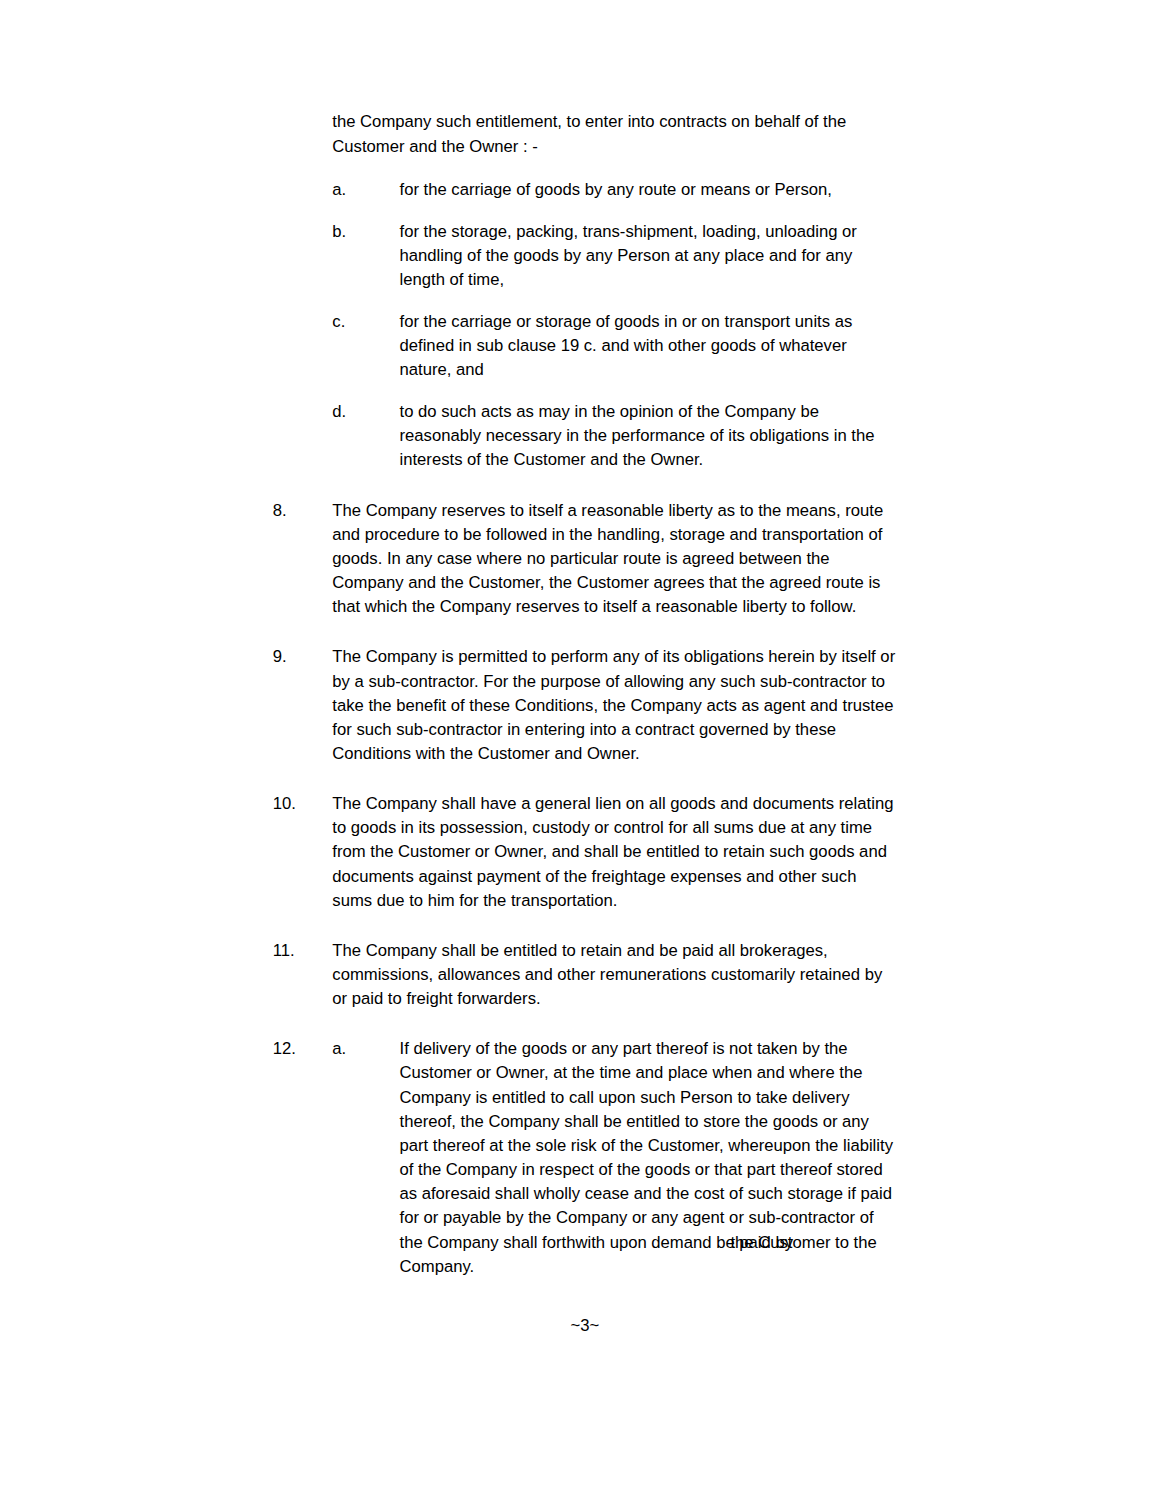the Company such entitlement, to enter into contracts on behalf of the Customer and the Owner : -
a. for the carriage of goods by any route or means or Person,
b. for the storage, packing, trans-shipment, loading, unloading or handling of the goods by any Person at any place and for any length of time,
c. for the carriage or storage of goods in or on transport units as defined in sub clause 19 c. and with other goods of whatever nature, and
d. to do such acts as may in the opinion of the Company be reasonably necessary in the performance of its obligations in the interests of the Customer and the Owner.
8.
The Company reserves to itself a reasonable liberty as to the means, route and procedure to be followed in the handling, storage and transportation of goods. In any case where no particular route is agreed between the Company and the Customer, the Customer agrees that the agreed route is that which the Company reserves to itself a reasonable liberty to follow.
9.
The Company is permitted to perform any of its obligations herein by itself or by a sub-contractor. For the purpose of allowing any such sub-contractor to take the benefit of these Conditions, the Company acts as agent and trustee for such sub-contractor in entering into a contract governed by these Conditions with the Customer and Owner.
10.
The Company shall have a general lien on all goods and documents relating to goods in its possession, custody or control for all sums due at any time from the Customer or Owner, and shall be entitled to retain such goods and documents against payment of the freightage expenses and other such sums due to him for the transportation.
11.
The Company shall be entitled to retain and be paid all brokerages, commissions, allowances and other remunerations customarily retained by or paid to freight forwarders.
12.
a.
If delivery of the goods or any part thereof is not taken by the Customer or Owner, at the time and place when and where the Company is entitled to call upon such Person to take delivery thereof, the Company shall be entitled to store the goods or any part thereof at the sole risk of the Customer, whereupon the liability of the Company in respect of the goods or that part thereof stored as aforesaid shall wholly cease and the cost of such storage if paid for or payable by the Company or any agent or sub-contractor of the Company shall forthwith upon demand be paid by the Customer to the Company.
~3~